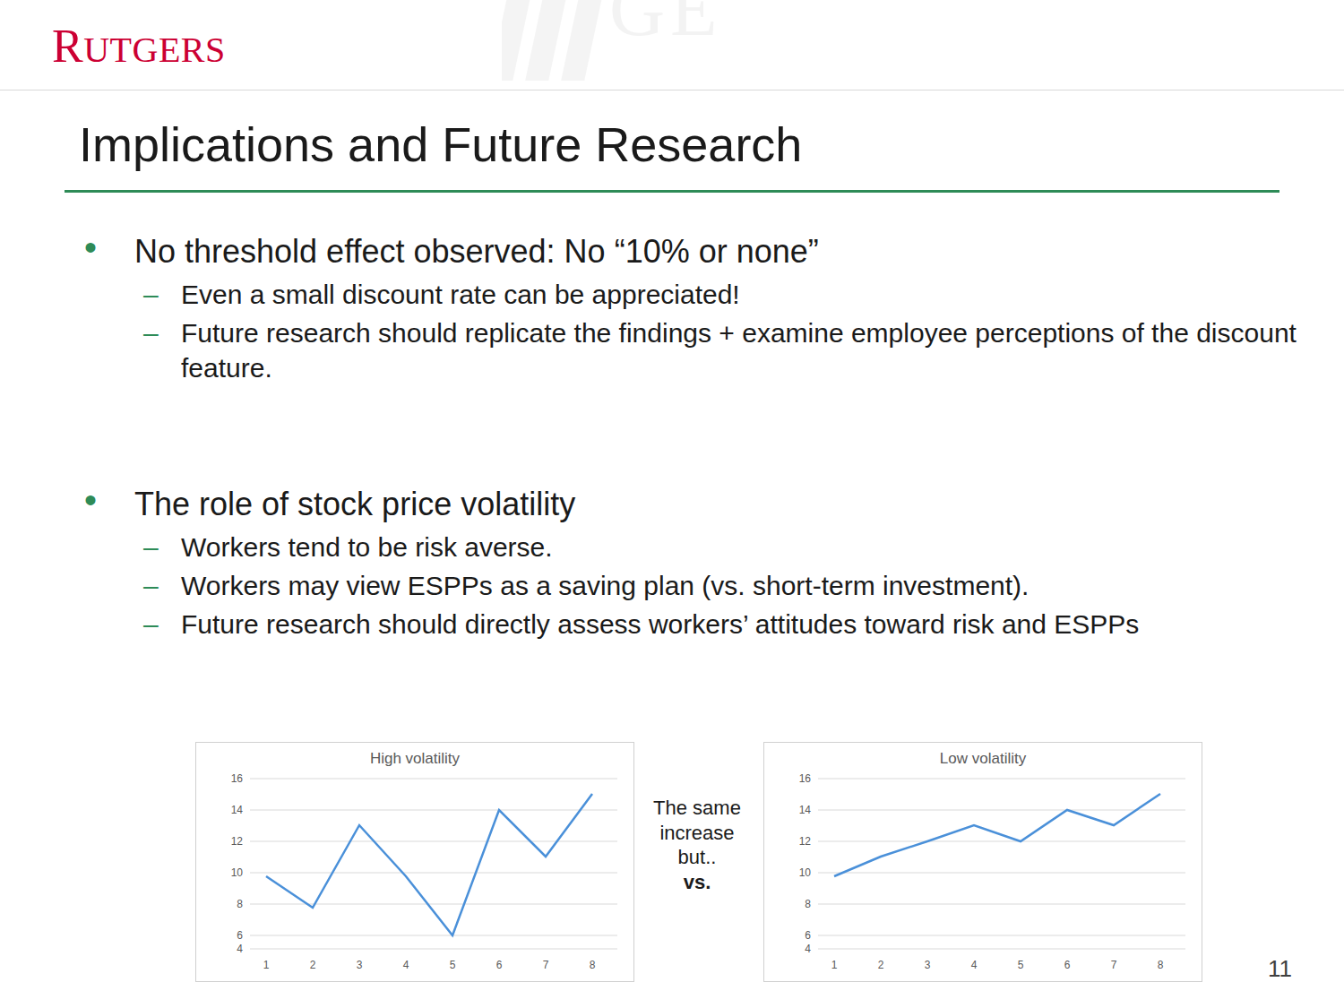GE
RUTGERS
Implications and Future Research
No threshold effect observed: No “10% or none”
Even a small discount rate can be appreciated!
Future research should replicate the findings + examine employee perceptions of the discount feature.
The role of stock price volatility
Workers tend to be risk averse.
Workers may view ESPPs as a saving plan (vs. short-term investment).
Future research should directly assess workers’ attitudes toward risk and ESPPs
High volatility
16 14 12 10 8 6 4 1 2 3 4 5 6 7 8
The same increase but..
vs.
Low volatility
16 14 12 10 8 6 4 1 2 3 4 5 6 7 8
11